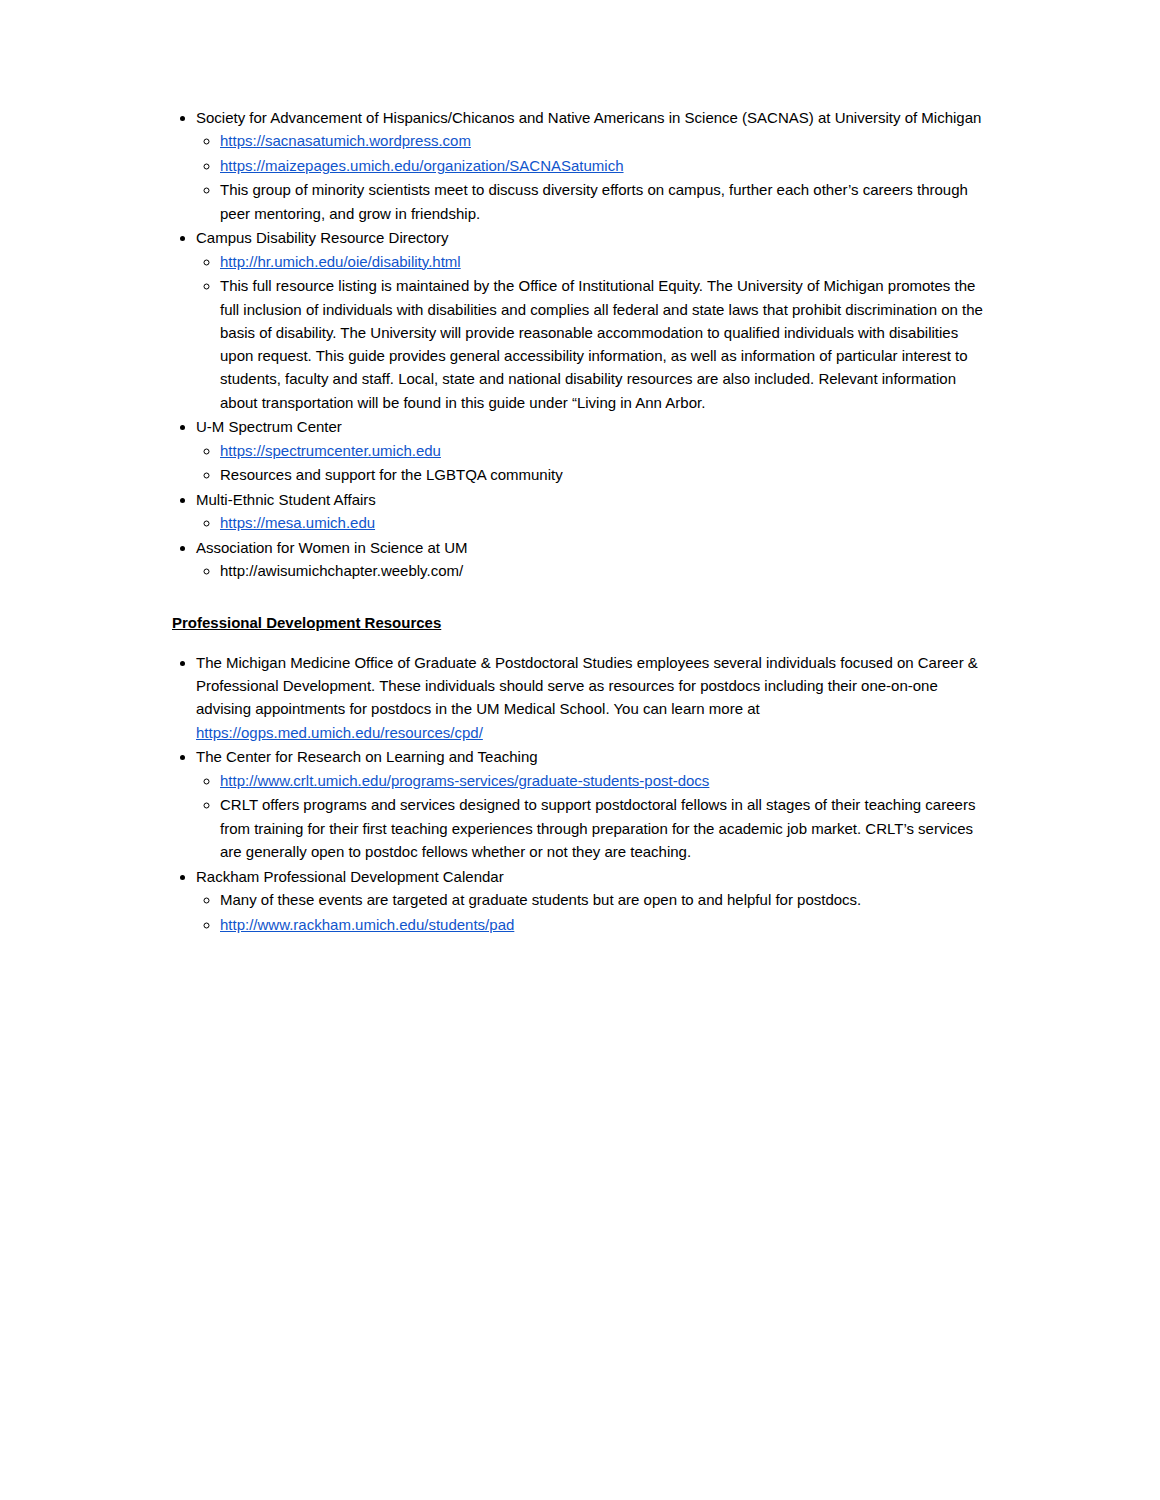Society for Advancement of Hispanics/Chicanos and Native Americans in Science (SACNAS) at University of Michigan
https://sacnasatumich.wordpress.com
https://maizepages.umich.edu/organization/SACNASatumich
This group of minority scientists meet to discuss diversity efforts on campus, further each other’s careers through peer mentoring, and grow in friendship.
Campus Disability Resource Directory
http://hr.umich.edu/oie/disability.html
This full resource listing is maintained by the Office of Institutional Equity. The University of Michigan promotes the full inclusion of individuals with disabilities and complies all federal and state laws that prohibit discrimination on the basis of disability. The University will provide reasonable accommodation to qualified individuals with disabilities upon request. This guide provides general accessibility information, as well as information of particular interest to students, faculty and staff. Local, state and national disability resources are also included. Relevant information about transportation will be found in this guide under “Living in Ann Arbor.
U-M Spectrum Center
https://spectrumcenter.umich.edu
Resources and support for the LGBTQA community
Multi-Ethnic Student Affairs
https://mesa.umich.edu
Association for Women in Science at UM
http://awisumichchapter.weebly.com/
Professional Development Resources
The Michigan Medicine Office of Graduate & Postdoctoral Studies employees several individuals focused on Career & Professional Development. These individuals should serve as resources for postdocs including their one-on-one advising appointments for postdocs in the UM Medical School. You can learn more at https://ogps.med.umich.edu/resources/cpd/
The Center for Research on Learning and Teaching
http://www.crlt.umich.edu/programs-services/graduate-students-post-docs
CRLT offers programs and services designed to support postdoctoral fellows in all stages of their teaching careers from training for their first teaching experiences through preparation for the academic job market. CRLT’s services are generally open to postdoc fellows whether or not they are teaching.
Rackham Professional Development Calendar
Many of these events are targeted at graduate students but are open to and helpful for postdocs.
http://www.rackham.umich.edu/students/pad